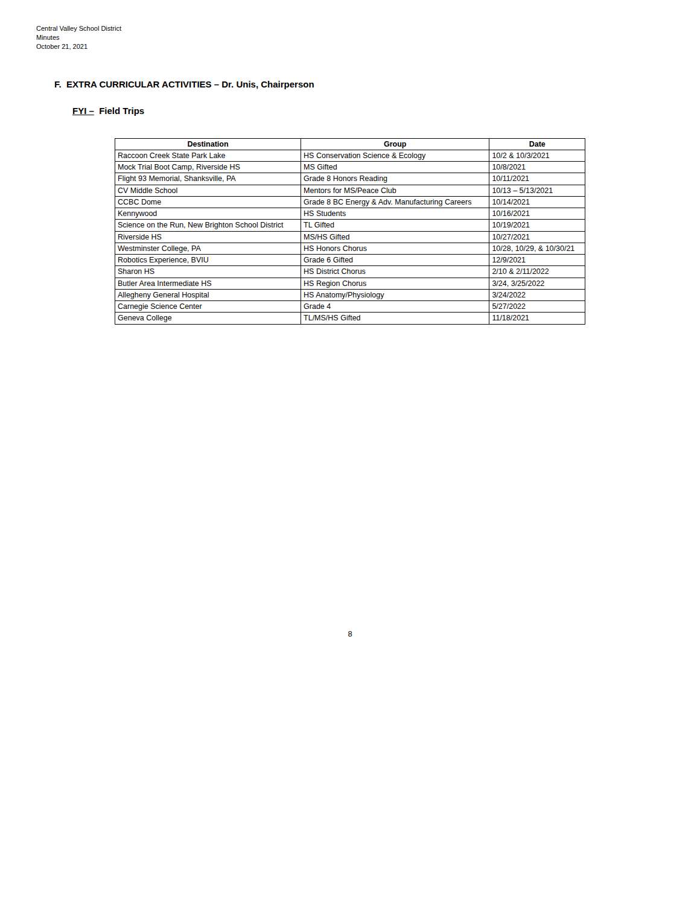Central Valley School District
Minutes
October 21, 2021
F. EXTRA CURRICULAR ACTIVITIES – Dr. Unis, Chairperson
FYI – Field Trips
| Destination | Group | Date |
| --- | --- | --- |
| Raccoon Creek State Park Lake | HS Conservation Science & Ecology | 10/2 & 10/3/2021 |
| Mock Trial Boot Camp, Riverside HS | MS Gifted | 10/8/2021 |
| Flight 93 Memorial, Shanksville, PA | Grade 8 Honors Reading | 10/11/2021 |
| CV Middle School | Mentors for MS/Peace Club | 10/13 – 5/13/2021 |
| CCBC Dome | Grade 8 BC Energy & Adv. Manufacturing Careers | 10/14/2021 |
| Kennywood | HS Students | 10/16/2021 |
| Science on the Run, New Brighton School District | TL Gifted | 10/19/2021 |
| Riverside HS | MS/HS Gifted | 10/27/2021 |
| Westminster College, PA | HS Honors Chorus | 10/28, 10/29, & 10/30/21 |
| Robotics Experience, BVIU | Grade 6 Gifted | 12/9/2021 |
| Sharon HS | HS District Chorus | 2/10 & 2/11/2022 |
| Butler Area Intermediate HS | HS Region Chorus | 3/24, 3/25/2022 |
| Allegheny General Hospital | HS Anatomy/Physiology | 3/24/2022 |
| Carnegie Science Center | Grade 4 | 5/27/2022 |
| Geneva College | TL/MS/HS Gifted | 11/18/2021 |
8